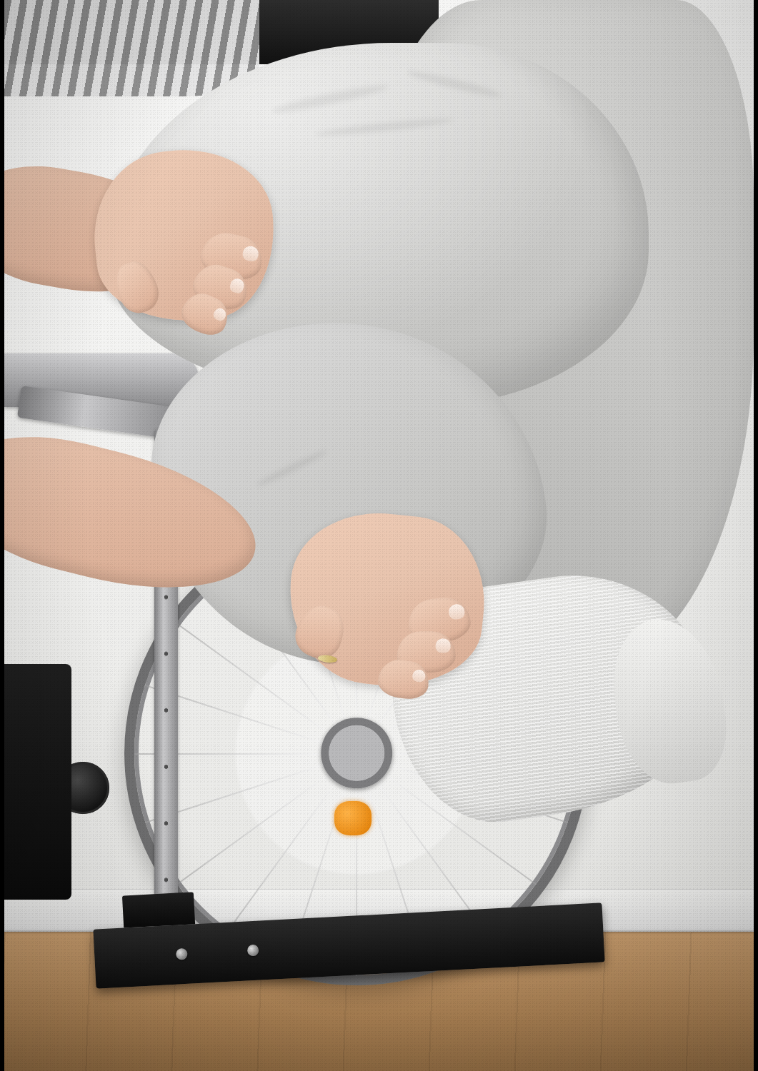Supporting the knee and ankle of a person seated in a wheelchair.